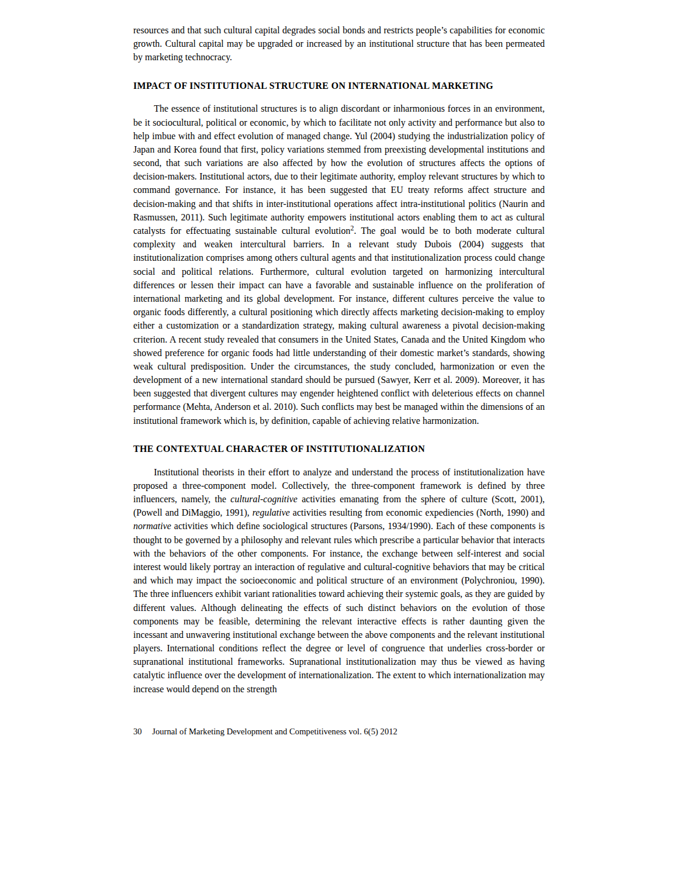resources and that such cultural capital degrades social bonds and restricts people’s capabilities for economic growth. Cultural capital may be upgraded or increased by an institutional structure that has been permeated by marketing technocracy.
Impact of Institutional Structure on International Marketing
The essence of institutional structures is to align discordant or inharmonious forces in an environment, be it sociocultural, political or economic, by which to facilitate not only activity and performance but also to help imbue with and effect evolution of managed change. Yul (2004) studying the industrialization policy of Japan and Korea found that first, policy variations stemmed from preexisting developmental institutions and second, that such variations are also affected by how the evolution of structures affects the options of decision-makers. Institutional actors, due to their legitimate authority, employ relevant structures by which to command governance. For instance, it has been suggested that EU treaty reforms affect structure and decision-making and that shifts in inter-institutional operations affect intra-institutional politics (Naurin and Rasmussen, 2011). Such legitimate authority empowers institutional actors enabling them to act as cultural catalysts for effectuating sustainable cultural evolution2. The goal would be to both moderate cultural complexity and weaken intercultural barriers. In a relevant study Dubois (2004) suggests that institutionalization comprises among others cultural agents and that institutionalization process could change social and political relations. Furthermore, cultural evolution targeted on harmonizing intercultural differences or lessen their impact can have a favorable and sustainable influence on the proliferation of international marketing and its global development. For instance, different cultures perceive the value to organic foods differently, a cultural positioning which directly affects marketing decision-making to employ either a customization or a standardization strategy, making cultural awareness a pivotal decision-making criterion. A recent study revealed that consumers in the United States, Canada and the United Kingdom who showed preference for organic foods had little understanding of their domestic market’s standards, showing weak cultural predisposition. Under the circumstances, the study concluded, harmonization or even the development of a new international standard should be pursued (Sawyer, Kerr et al. 2009). Moreover, it has been suggested that divergent cultures may engender heightened conflict with deleterious effects on channel performance (Mehta, Anderson et al. 2010). Such conflicts may best be managed within the dimensions of an institutional framework which is, by definition, capable of achieving relative harmonization.
The Contextual Character of Institutionalization
Institutional theorists in their effort to analyze and understand the process of institutionalization have proposed a three-component model. Collectively, the three-component framework is defined by three influencers, namely, the cultural-cognitive activities emanating from the sphere of culture (Scott, 2001), (Powell and DiMaggio, 1991), regulative activities resulting from economic expediencies (North, 1990) and normative activities which define sociological structures (Parsons, 1934/1990). Each of these components is thought to be governed by a philosophy and relevant rules which prescribe a particular behavior that interacts with the behaviors of the other components. For instance, the exchange between self-interest and social interest would likely portray an interaction of regulative and cultural-cognitive behaviors that may be critical and which may impact the socioeconomic and political structure of an environment (Polychroniou, 1990). The three influencers exhibit variant rationalities toward achieving their systemic goals, as they are guided by different values. Although delineating the effects of such distinct behaviors on the evolution of those components may be feasible, determining the relevant interactive effects is rather daunting given the incessant and unwavering institutional exchange between the above components and the relevant institutional players. International conditions reflect the degree or level of congruence that underlies cross-border or supranational institutional frameworks. Supranational institutionalization may thus be viewed as having catalytic influence over the development of internationalization. The extent to which internationalization may increase would depend on the strength
30 Journal of Marketing Development and Competitiveness vol. 6(5) 2012